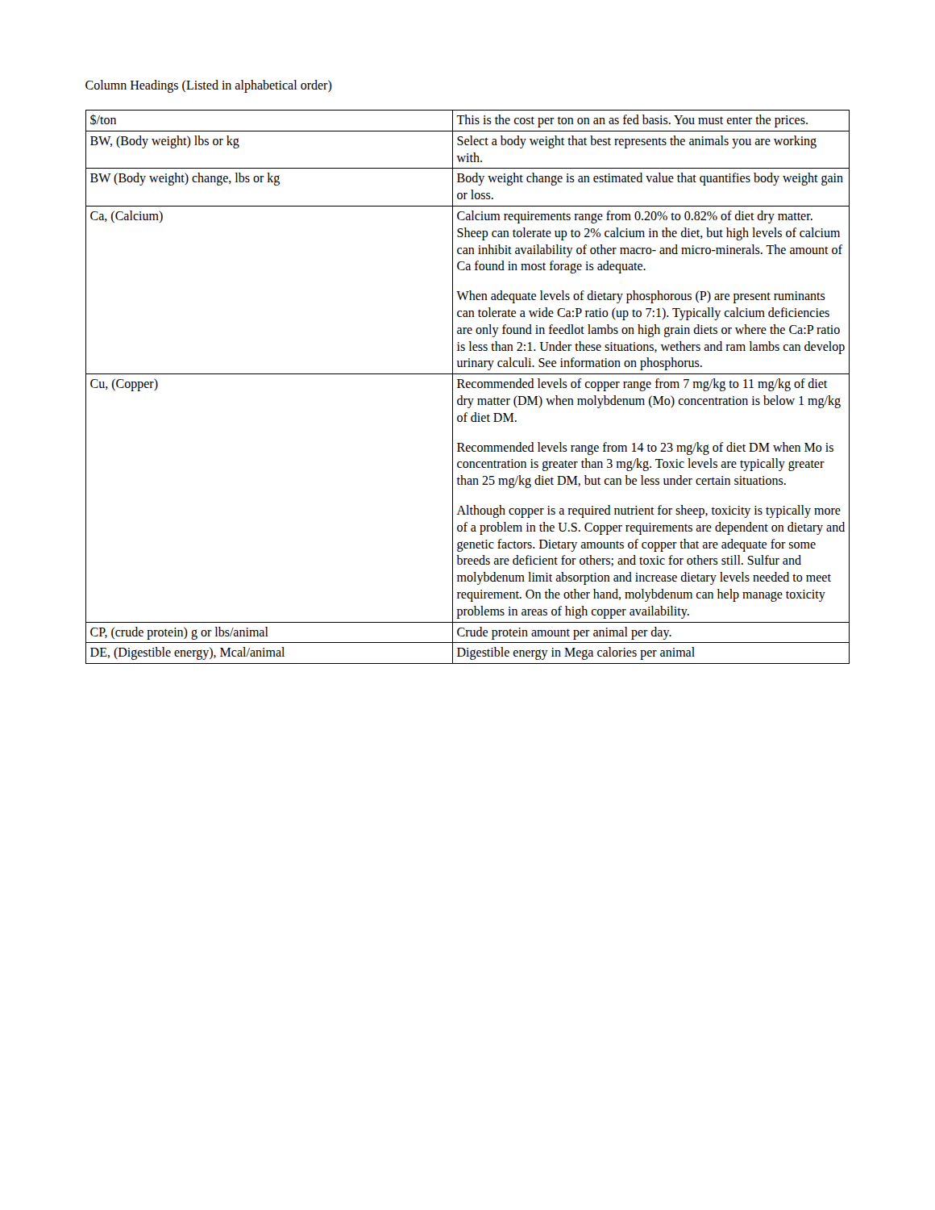Column Headings (Listed in alphabetical order)
| $/ton | This is the cost per ton on an as fed basis. You must enter the prices. |
| BW, (Body weight) lbs or kg | Select a body weight that best represents the animals you are working with. |
| BW (Body weight) change, lbs or kg | Body weight change is an estimated value that quantifies body weight gain or loss. |
| Ca, (Calcium) | Calcium requirements range from 0.20% to 0.82% of diet dry matter. Sheep can tolerate up to 2% calcium in the diet, but high levels of calcium can inhibit availability of other macro- and micro-minerals. The amount of Ca found in most forage is adequate. When adequate levels of dietary phosphorous (P) are present ruminants can tolerate a wide Ca:P ratio (up to 7:1). Typically calcium deficiencies are only found in feedlot lambs on high grain diets or where the Ca:P ratio is less than 2:1. Under these situations, wethers and ram lambs can develop urinary calculi. See information on phosphorus. |
| Cu, (Copper) | Recommended levels of copper range from 7 mg/kg to 11 mg/kg of diet dry matter (DM) when molybdenum (Mo) concentration is below 1 mg/kg of diet DM. Recommended levels range from 14 to 23 mg/kg of diet DM when Mo is concentration is greater than 3 mg/kg. Toxic levels are typically greater than 25 mg/kg diet DM, but can be less under certain situations. Although copper is a required nutrient for sheep, toxicity is typically more of a problem in the U.S. Copper requirements are dependent on dietary and genetic factors. Dietary amounts of copper that are adequate for some breeds are deficient for others; and toxic for others still. Sulfur and molybdenum limit absorption and increase dietary levels needed to meet requirement. On the other hand, molybdenum can help manage toxicity problems in areas of high copper availability. |
| CP, (crude protein) g or lbs/animal | Crude protein amount per animal per day. |
| DE, (Digestible energy), Mcal/animal | Digestible energy in Mega calories per animal |